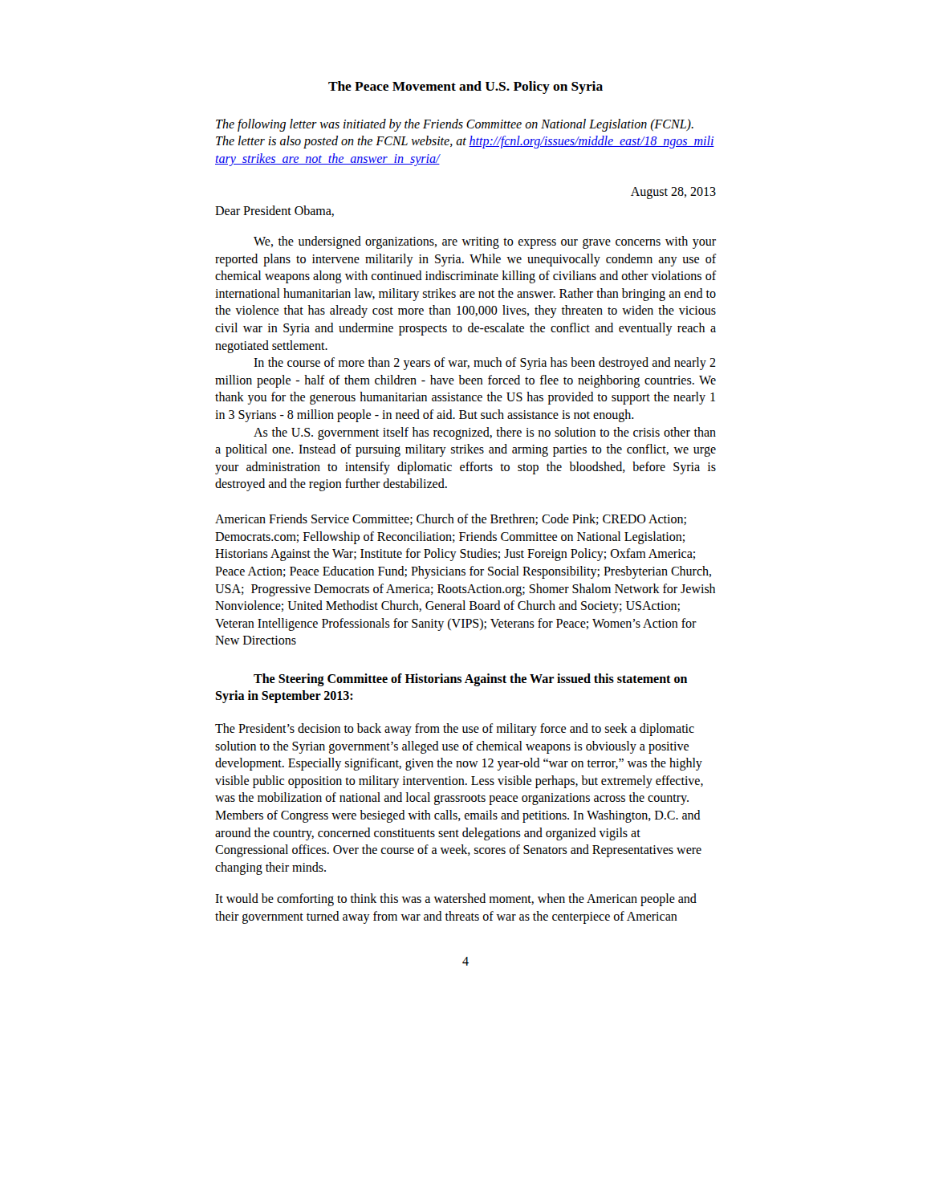The Peace Movement and U.S. Policy on Syria
The following letter was initiated by the Friends Committee on National Legislation (FCNL). The letter is also posted on the FCNL website, at http://fcnl.org/issues/middle_east/18_ngos_military_strikes_are_not_the_answer_in_syria/
August 28, 2013
Dear President Obama,
We, the undersigned organizations, are writing to express our grave concerns with your reported plans to intervene militarily in Syria. While we unequivocally condemn any use of chemical weapons along with continued indiscriminate killing of civilians and other violations of international humanitarian law, military strikes are not the answer. Rather than bringing an end to the violence that has already cost more than 100,000 lives, they threaten to widen the vicious civil war in Syria and undermine prospects to de-escalate the conflict and eventually reach a negotiated settlement.
In the course of more than 2 years of war, much of Syria has been destroyed and nearly 2 million people - half of them children - have been forced to flee to neighboring countries. We thank you for the generous humanitarian assistance the US has provided to support the nearly 1 in 3 Syrians - 8 million people - in need of aid. But such assistance is not enough.
As the U.S. government itself has recognized, there is no solution to the crisis other than a political one. Instead of pursuing military strikes and arming parties to the conflict, we urge your administration to intensify diplomatic efforts to stop the bloodshed, before Syria is destroyed and the region further destabilized.
American Friends Service Committee; Church of the Brethren; Code Pink; CREDO Action; Democrats.com; Fellowship of Reconciliation; Friends Committee on National Legislation; Historians Against the War; Institute for Policy Studies; Just Foreign Policy; Oxfam America; Peace Action; Peace Education Fund; Physicians for Social Responsibility; Presbyterian Church, USA; Progressive Democrats of America; RootsAction.org; Shomer Shalom Network for Jewish Nonviolence; United Methodist Church, General Board of Church and Society; USAction; Veteran Intelligence Professionals for Sanity (VIPS); Veterans for Peace; Women’s Action for New Directions
The Steering Committee of Historians Against the War issued this statement on Syria in September 2013:
The President’s decision to back away from the use of military force and to seek a diplomatic solution to the Syrian government’s alleged use of chemical weapons is obviously a positive development. Especially significant, given the now 12 year-old “war on terror,” was the highly visible public opposition to military intervention. Less visible perhaps, but extremely effective, was the mobilization of national and local grassroots peace organizations across the country. Members of Congress were besieged with calls, emails and petitions. In Washington, D.C. and around the country, concerned constituents sent delegations and organized vigils at Congressional offices. Over the course of a week, scores of Senators and Representatives were changing their minds.
It would be comforting to think this was a watershed moment, when the American people and their government turned away from war and threats of war as the centerpiece of American
4